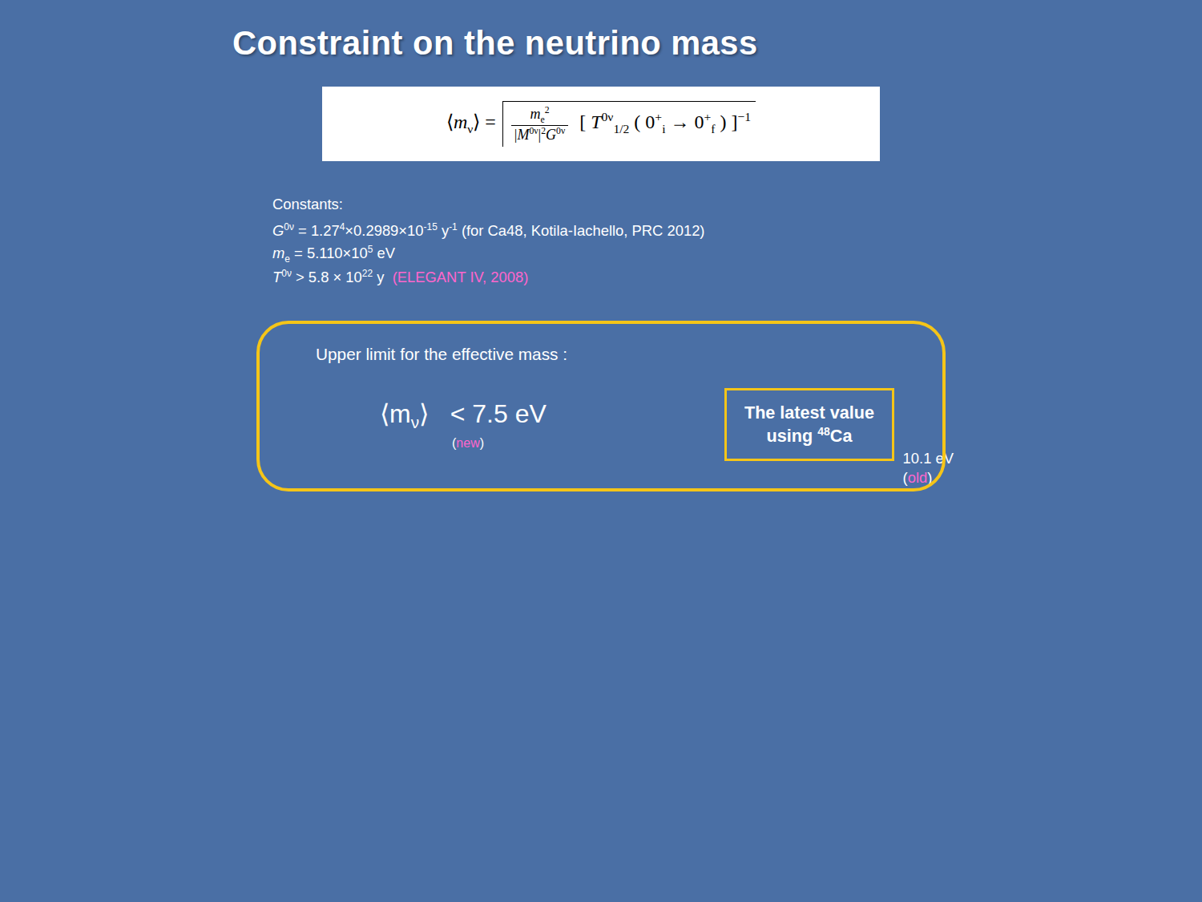Constraint on the neutrino mass
⟨mν⟩ = me2 |M0ν|2G0ν [ T0ν1/2 ( 0+i → 0+f ) ]−1
Constants:
G0ν = 1.274×0.2989×10-15 y-1 (for Ca48, Kotila-Iachello, PRC 2012)
me = 5.110×105 eV
T0ν > 5.8 × 1022 y (ELEGANT IV, 2008)
10.1 eV
(old)
Upper limit for the effective mass :
⟨mν⟩ < 7.5 eV (new)
The latest value
using 48Ca